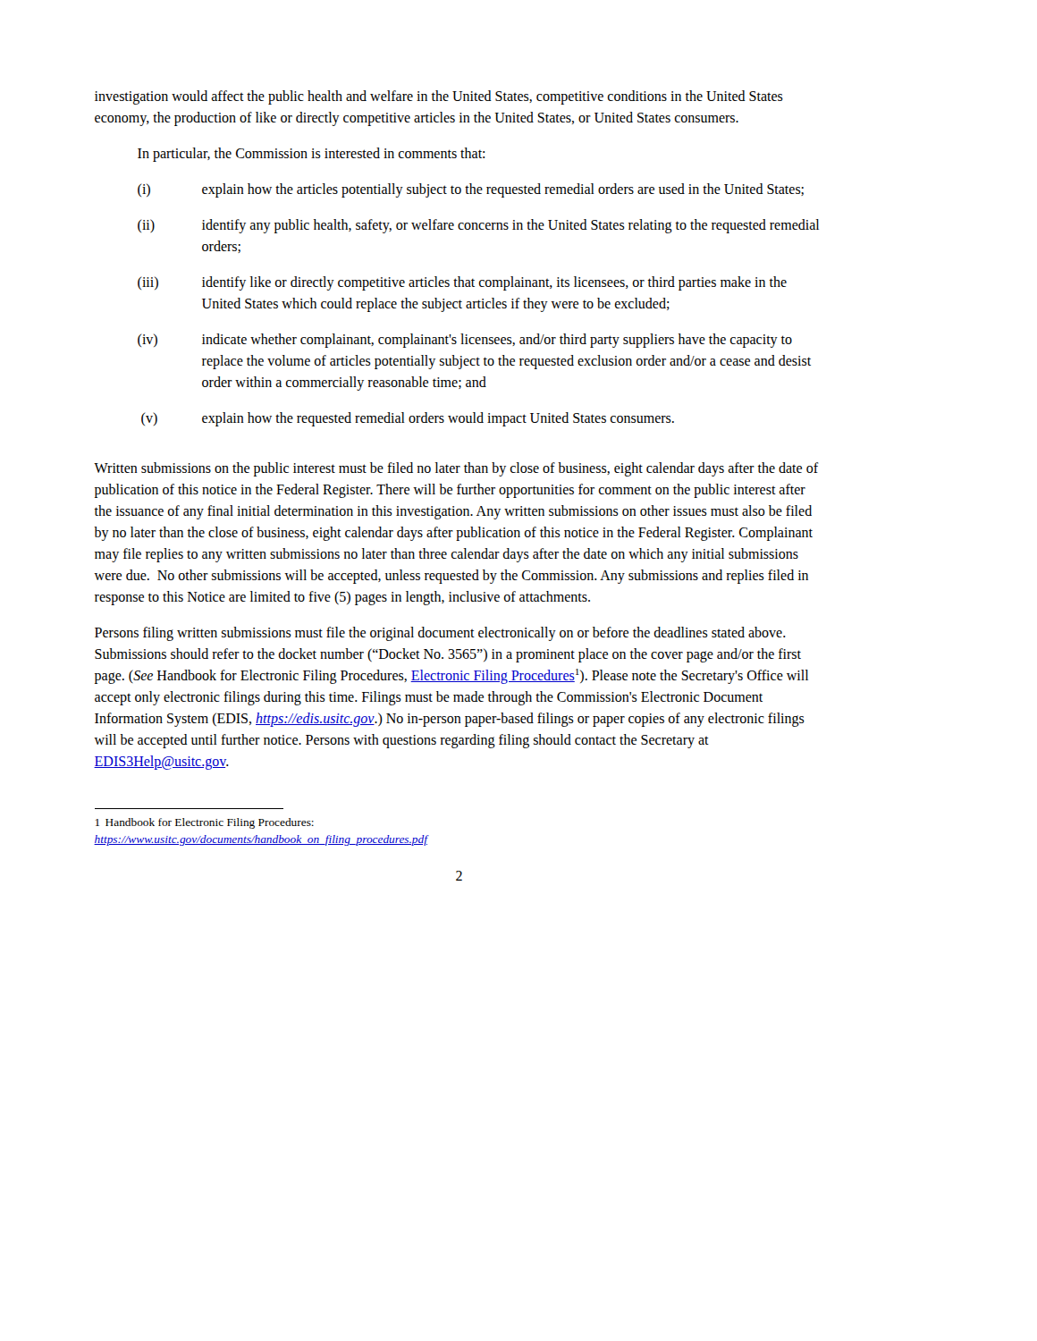investigation would affect the public health and welfare in the United States, competitive conditions in the United States economy, the production of like or directly competitive articles in the United States, or United States consumers.
In particular, the Commission is interested in comments that:
(i)
explain how the articles potentially subject to the requested remedial orders are used in the United States;
(ii)
identify any public health, safety, or welfare concerns in the United States relating to the requested remedial orders;
(iii)
identify like or directly competitive articles that complainant, its licensees, or third parties make in the United States which could replace the subject articles if they were to be excluded;
(iv)
indicate whether complainant, complainant's licensees, and/or third party suppliers have the capacity to replace the volume of articles potentially subject to the requested exclusion order and/or a cease and desist order within a commercially reasonable time; and
(v)
explain how the requested remedial orders would impact United States consumers.
Written submissions on the public interest must be filed no later than by close of business, eight calendar days after the date of publication of this notice in the Federal Register. There will be further opportunities for comment on the public interest after the issuance of any final initial determination in this investigation. Any written submissions on other issues must also be filed by no later than the close of business, eight calendar days after publication of this notice in the Federal Register. Complainant may file replies to any written submissions no later than three calendar days after the date on which any initial submissions were due. No other submissions will be accepted, unless requested by the Commission. Any submissions and replies filed in response to this Notice are limited to five (5) pages in length, inclusive of attachments.
Persons filing written submissions must file the original document electronically on or before the deadlines stated above. Submissions should refer to the docket number (“Docket No. 3565”) in a prominent place on the cover page and/or the first page. (See Handbook for Electronic Filing Procedures, Electronic Filing Procedures1). Please note the Secretary's Office will accept only electronic filings during this time. Filings must be made through the Commission's Electronic Document Information System (EDIS, https://edis.usitc.gov.) No in-person paper-based filings or paper copies of any electronic filings will be accepted until further notice. Persons with questions regarding filing should contact the Secretary at EDIS3Help@usitc.gov.
1 Handbook for Electronic Filing Procedures:
https://www.usitc.gov/documents/handbook_on_filing_procedures.pdf
2